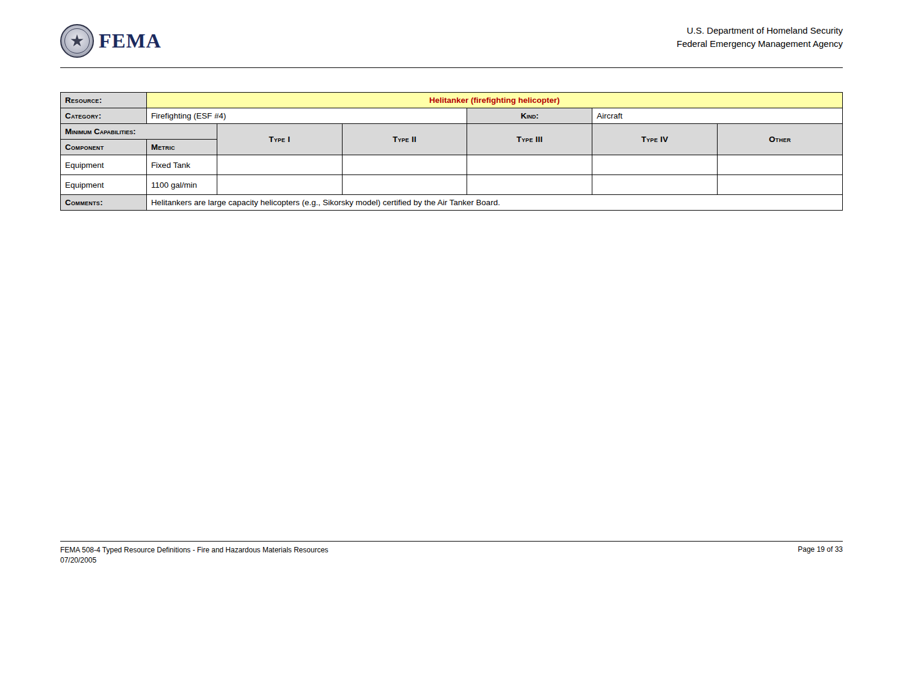FEMA
U.S. Department of Homeland Security
Federal Emergency Management Agency
| Resource: | Helitanker (firefighting helicopter) |
| Category: | Firefighting (ESF #4) | Kind: | Aircraft |
| Minimum Capabilities: | Type I | Type II | Type III | Type IV | Other |
| Component | Metric |
| Equipment | Fixed Tank | | | | | |
| Equipment | 1100 gal/min | | | | | |
| Comments: | Helitankers are large capacity helicopters (e.g., Sikorsky model) certified by the Air Tanker Board. |
FEMA 508-4 Typed Resource Definitions - Fire and Hazardous Materials Resources
07/20/2005
Page 19 of 33